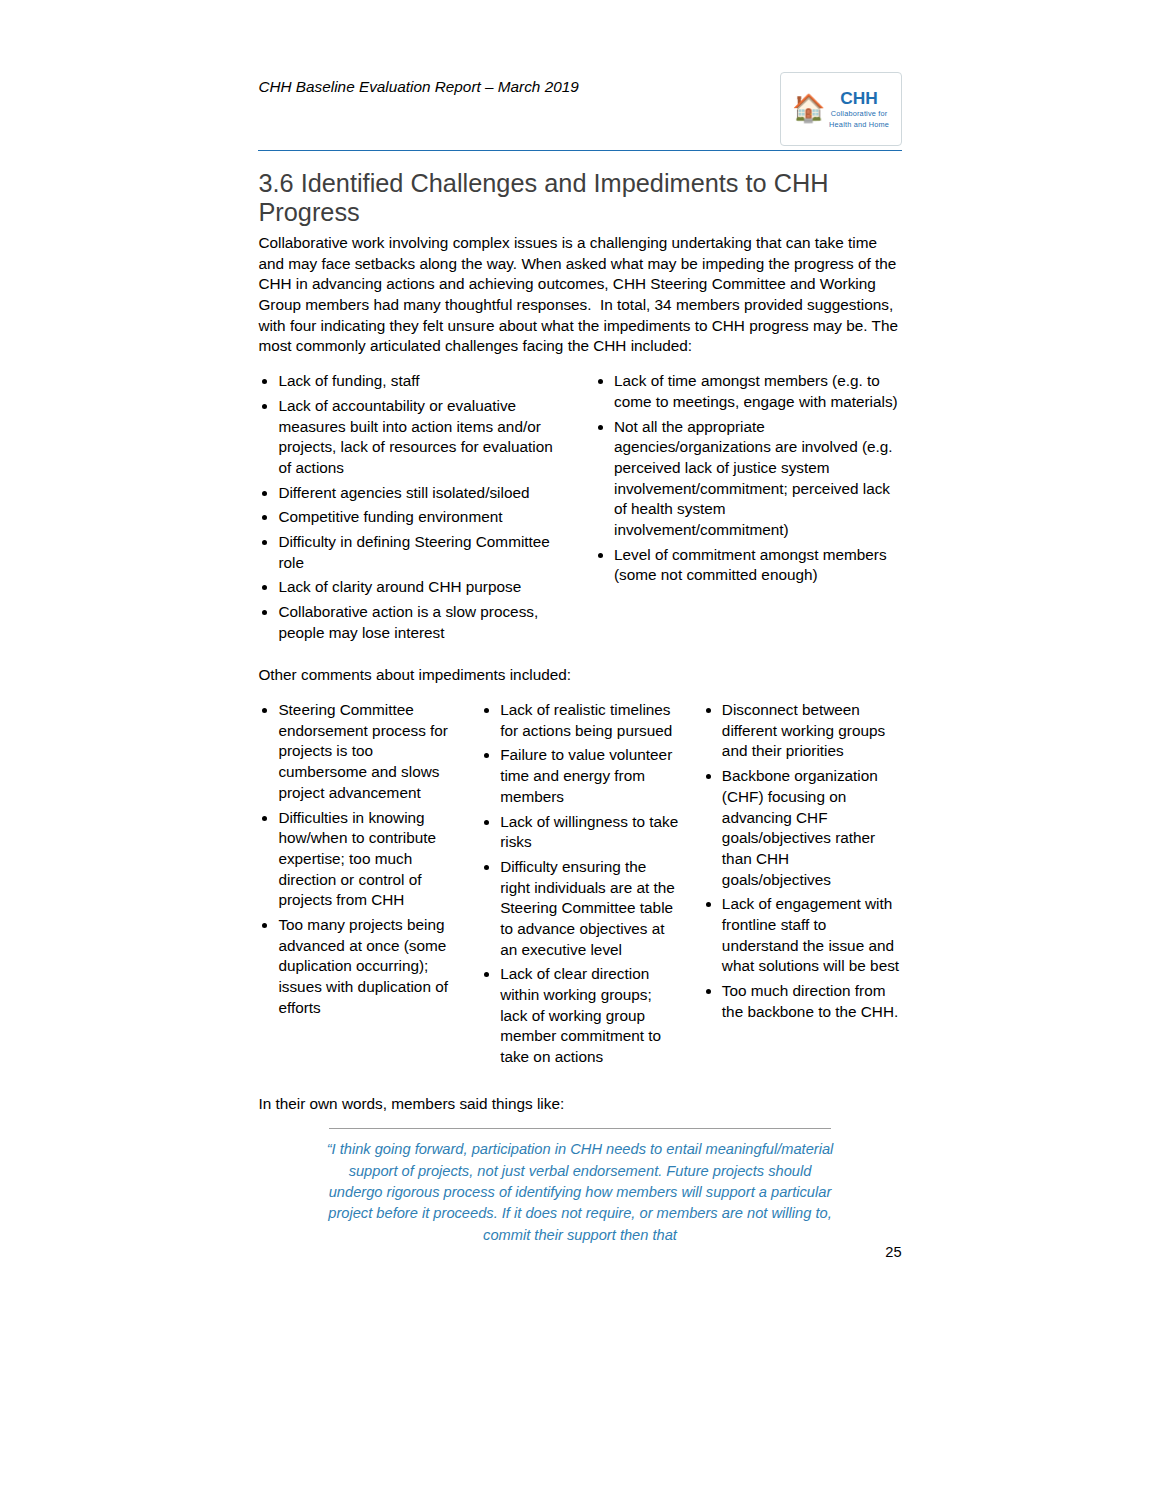CHH Baseline Evaluation Report – March 2019
🏠 CHH
Collaborative for
Health and Home
3.6 Identified Challenges and Impediments to CHH Progress
Collaborative work involving complex issues is a challenging undertaking that can take time and may face setbacks along the way. When asked what may be impeding the progress of the CHH in advancing actions and achieving outcomes, CHH Steering Committee and Working Group members had many thoughtful responses. In total, 34 members provided suggestions, with four indicating they felt unsure about what the impediments to CHH progress may be. The most commonly articulated challenges facing the CHH included:
Lack of funding, staff
Lack of accountability or evaluative measures built into action items and/or projects, lack of resources for evaluation of actions
Different agencies still isolated/siloed
Competitive funding environment
Difficulty in defining Steering Committee role
Lack of clarity around CHH purpose
Collaborative action is a slow process, people may lose interest
Lack of time amongst members (e.g. to come to meetings, engage with materials)
Not all the appropriate agencies/organizations are involved (e.g. perceived lack of justice system involvement/commitment; perceived lack of health system involvement/commitment)
Level of commitment amongst members (some not committed enough)
Other comments about impediments included:
Steering Committee endorsement process for projects is too cumbersome and slows project advancement
Difficulties in knowing how/when to contribute expertise; too much direction or control of projects from CHH
Too many projects being advanced at once (some duplication occurring); issues with duplication of efforts
Lack of realistic timelines for actions being pursued
Failure to value volunteer time and energy from members
Lack of willingness to take risks
Difficulty ensuring the right individuals are at the Steering Committee table to advance objectives at an executive level
Lack of clear direction within working groups; lack of working group member commitment to take on actions
Disconnect between different working groups and their priorities
Backbone organization (CHF) focusing on advancing CHF goals/objectives rather than CHH goals/objectives
Lack of engagement with frontline staff to understand the issue and what solutions will be best
Too much direction from the backbone to the CHH.
In their own words, members said things like:
“I think going forward, participation in CHH needs to entail meaningful/material support of projects, not just verbal endorsement. Future projects should undergo rigorous process of identifying how members will support a particular project before it proceeds. If it does not require, or members are not willing to, commit their support then that
25